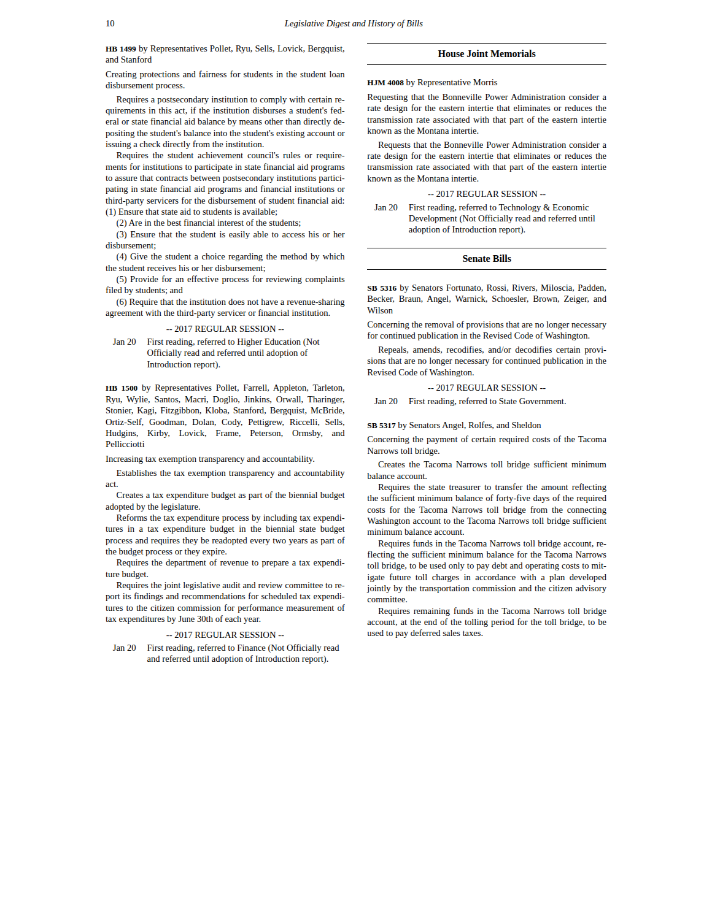10 Legislative Digest and History of Bills
HB 1499 by Representatives Pollet, Ryu, Sells, Lovick, Bergquist, and Stanford
Creating protections and fairness for students in the student loan disbursement process.
Requires a postsecondary institution to comply with certain requirements in this act, if the institution disburses a student's federal or state financial aid balance by means other than directly depositing the student's balance into the student's existing account or issuing a check directly from the institution.
Requires the student achievement council's rules or requirements for institutions to participate in state financial aid programs to assure that contracts between postsecondary institutions participating in state financial aid programs and financial institutions or third-party servicers for the disbursement of student financial aid: (1) Ensure that state aid to students is available;
(2) Are in the best financial interest of the students;
(3) Ensure that the student is easily able to access his or her disbursement;
(4) Give the student a choice regarding the method by which the student receives his or her disbursement;
(5) Provide for an effective process for reviewing complaints filed by students; and
(6) Require that the institution does not have a revenue-sharing agreement with the third-party servicer or financial institution.
-- 2017 REGULAR SESSION --
Jan 20 First reading, referred to Higher Education (Not Officially read and referred until adoption of Introduction report).
HB 1500 by Representatives Pollet, Farrell, Appleton, Tarleton, Ryu, Wylie, Santos, Macri, Doglio, Jinkins, Orwall, Tharinger, Stonier, Kagi, Fitzgibbon, Kloba, Stanford, Bergquist, McBride, Ortiz-Self, Goodman, Dolan, Cody, Pettigrew, Riccelli, Sells, Hudgins, Kirby, Lovick, Frame, Peterson, Ormsby, and Pellicciotti
Increasing tax exemption transparency and accountability.
Establishes the tax exemption transparency and accountability act.
Creates a tax expenditure budget as part of the biennial budget adopted by the legislature.
Reforms the tax expenditure process by including tax expenditures in a tax expenditure budget in the biennial state budget process and requires they be readopted every two years as part of the budget process or they expire.
Requires the department of revenue to prepare a tax expenditure budget.
Requires the joint legislative audit and review committee to report its findings and recommendations for scheduled tax expenditures to the citizen commission for performance measurement of tax expenditures by June 30th of each year.
-- 2017 REGULAR SESSION --
Jan 20 First reading, referred to Finance (Not Officially read and referred until adoption of Introduction report).
House Joint Memorials
HJM 4008 by Representative Morris
Requesting that the Bonneville Power Administration consider a rate design for the eastern intertie that eliminates or reduces the transmission rate associated with that part of the eastern intertie known as the Montana intertie.
Requests that the Bonneville Power Administration consider a rate design for the eastern intertie that eliminates or reduces the transmission rate associated with that part of the eastern intertie known as the Montana intertie.
-- 2017 REGULAR SESSION --
Jan 20 First reading, referred to Technology & Economic Development (Not Officially read and referred until adoption of Introduction report).
Senate Bills
SB 5316 by Senators Fortunato, Rossi, Rivers, Miloscia, Padden, Becker, Braun, Angel, Warnick, Schoesler, Brown, Zeiger, and Wilson
Concerning the removal of provisions that are no longer necessary for continued publication in the Revised Code of Washington.
Repeals, amends, recodifies, and/or decodifies certain provisions that are no longer necessary for continued publication in the Revised Code of Washington.
-- 2017 REGULAR SESSION --
Jan 20 First reading, referred to State Government.
SB 5317 by Senators Angel, Rolfes, and Sheldon
Concerning the payment of certain required costs of the Tacoma Narrows toll bridge.
Creates the Tacoma Narrows toll bridge sufficient minimum balance account.
Requires the state treasurer to transfer the amount reflecting the sufficient minimum balance of forty-five days of the required costs for the Tacoma Narrows toll bridge from the connecting Washington account to the Tacoma Narrows toll bridge sufficient minimum balance account.
Requires funds in the Tacoma Narrows toll bridge account, reflecting the sufficient minimum balance for the Tacoma Narrows toll bridge, to be used only to pay debt and operating costs to mitigate future toll charges in accordance with a plan developed jointly by the transportation commission and the citizen advisory committee.
Requires remaining funds in the Tacoma Narrows toll bridge account, at the end of the tolling period for the toll bridge, to be used to pay deferred sales taxes.